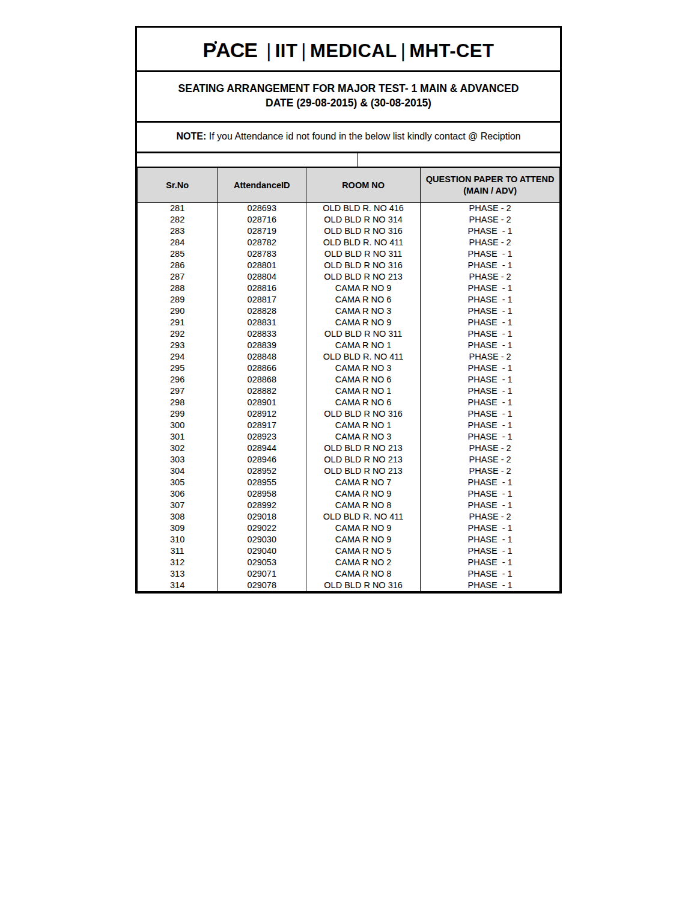PACE |IIT|MEDICAL|MHT-CET
SEATING ARRANGEMENT FOR MAJOR TEST- 1 MAIN & ADVANCED
DATE (29-08-2015) & (30-08-2015)
NOTE: If you Attendance id not found in the below list kindly contact @ Reciption
| Sr.No | AttendanceID | ROOM NO | QUESTION PAPER TO ATTEND (MAIN / ADV) |
| --- | --- | --- | --- |
| 281 | 028693 | OLD BLD R. NO 416 | PHASE - 2 |
| 282 | 028716 | OLD BLD R NO 314 | PHASE - 2 |
| 283 | 028719 | OLD BLD R NO 316 | PHASE - 1 |
| 284 | 028782 | OLD BLD R. NO 411 | PHASE - 2 |
| 285 | 028783 | OLD BLD R NO 311 | PHASE - 1 |
| 286 | 028801 | OLD BLD R NO 316 | PHASE - 1 |
| 287 | 028804 | OLD BLD R NO 213 | PHASE - 2 |
| 288 | 028816 | CAMA R NO 9 | PHASE - 1 |
| 289 | 028817 | CAMA R NO 6 | PHASE - 1 |
| 290 | 028828 | CAMA R NO 3 | PHASE - 1 |
| 291 | 028831 | CAMA R NO 9 | PHASE - 1 |
| 292 | 028833 | OLD BLD R NO 311 | PHASE - 1 |
| 293 | 028839 | CAMA R NO 1 | PHASE - 1 |
| 294 | 028848 | OLD BLD R. NO 411 | PHASE - 2 |
| 295 | 028866 | CAMA R NO 3 | PHASE - 1 |
| 296 | 028868 | CAMA R NO 6 | PHASE - 1 |
| 297 | 028882 | CAMA R NO 1 | PHASE - 1 |
| 298 | 028901 | CAMA R NO 6 | PHASE - 1 |
| 299 | 028912 | OLD BLD R NO 316 | PHASE - 1 |
| 300 | 028917 | CAMA R NO 1 | PHASE - 1 |
| 301 | 028923 | CAMA R NO 3 | PHASE - 1 |
| 302 | 028944 | OLD BLD R NO 213 | PHASE - 2 |
| 303 | 028946 | OLD BLD R NO 213 | PHASE - 2 |
| 304 | 028952 | OLD BLD R NO 213 | PHASE - 2 |
| 305 | 028955 | CAMA R NO 7 | PHASE - 1 |
| 306 | 028958 | CAMA R NO 9 | PHASE - 1 |
| 307 | 028992 | CAMA R NO 8 | PHASE - 1 |
| 308 | 029018 | OLD BLD R. NO 411 | PHASE - 2 |
| 309 | 029022 | CAMA R NO 9 | PHASE - 1 |
| 310 | 029030 | CAMA R NO 9 | PHASE - 1 |
| 311 | 029040 | CAMA R NO 5 | PHASE - 1 |
| 312 | 029053 | CAMA R NO 2 | PHASE - 1 |
| 313 | 029071 | CAMA R NO 8 | PHASE - 1 |
| 314 | 029078 | OLD BLD R NO 316 | PHASE - 1 |